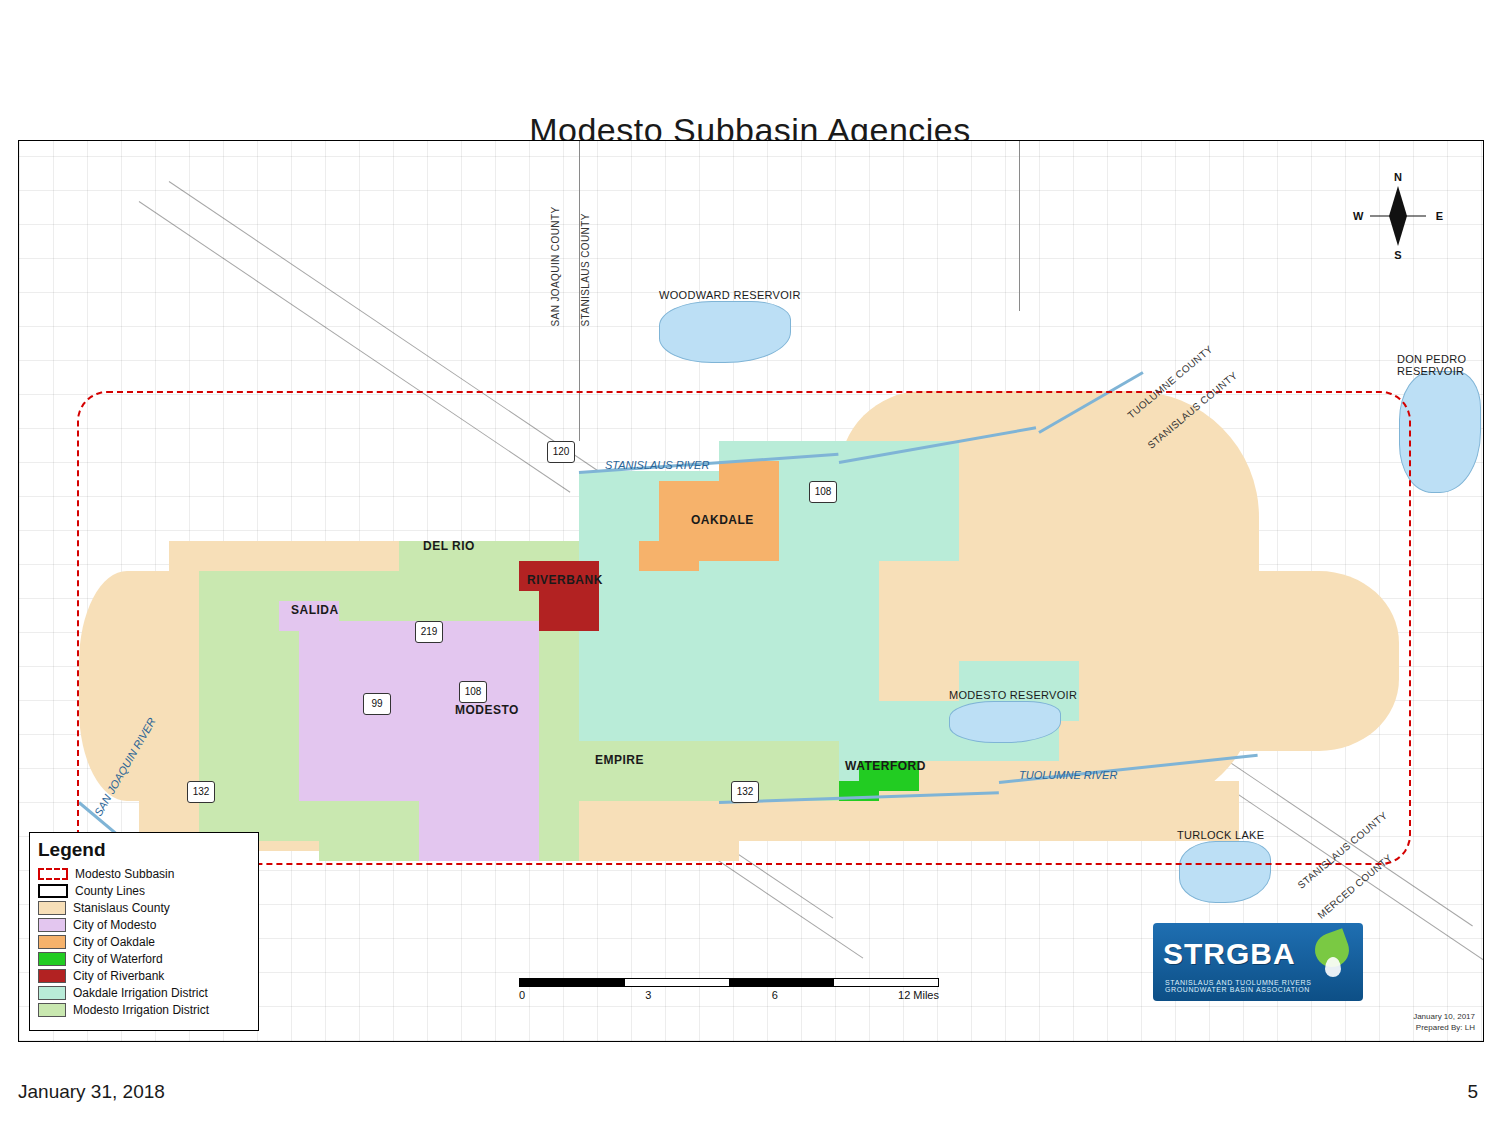Modesto Subbasin Agencies
WOODWARD RESERVOIR DON PEDRO
RESERVOIR MODESTO RESERVOIR TURLOCK LAKE OAKDALE RIVERBANK DEL RIO SALIDA MODESTO EMPIRE WATERFORD STANISLAUS RIVER TUOLUMNE RIVER SAN JOAQUIN RIVER SAN JOAQUIN COUNTY STANISLAUS COUNTY TUOLUMNE COUNTY STANISLAUS COUNTY STANISLAUS COUNTY MERCED COUNTY
120
108
219
108
99
132
132
Legend
Modesto Subbasin
County Lines
Stanislaus County
City of Modesto
City of Oakdale
City of Waterford
City of Riverbank
Oakdale Irrigation District
Modesto Irrigation District
0 3 6 12 Miles
N S W E
STRGBA STANISLAUS AND TUOLUMNE RIVERS GROUNDWATER BASIN ASSOCIATION
January 10, 2017
Prepared By: LH
January 31, 2018
5